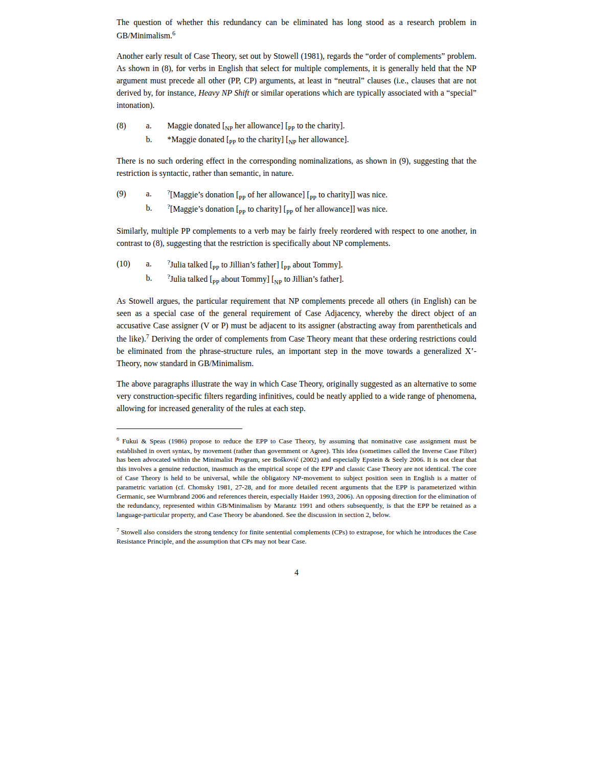The question of whether this redundancy can be eliminated has long stood as a research problem in GB/Minimalism.6
Another early result of Case Theory, set out by Stowell (1981), regards the “order of complements” problem. As shown in (8), for verbs in English that select for multiple complements, it is generally held that the NP argument must precede all other (PP, CP) arguments, at least in “neutral” clauses (i.e., clauses that are not derived by, for instance, Heavy NP Shift or similar operations which are typically associated with a “special” intonation).
| (8) | a. | Maggie donated [ NP her allowance] [ PP to the charity]. |
| | b. | *Maggie donated [ PP to the charity] [ NP her allowance]. |
There is no such ordering effect in the corresponding nominalizations, as shown in (9), suggesting that the restriction is syntactic, rather than semantic, in nature.
| (9) | a. | ? [Maggie’s donation [ PP of her allowance] [ PP to charity]] was nice. |
| | b. | ? [Maggie’s donation [ PP to charity] [ PP of her allowance]] was nice. |
Similarly, multiple PP complements to a verb may be fairly freely reordered with respect to one another, in contrast to (8), suggesting that the restriction is specifically about NP complements.
| (10) | a. | ? Julia talked [ PP to Jillian’s father] [ PP about Tommy]. |
| | b. | ? Julia talked [ PP about Tommy] [ NP to Jillian’s father]. |
As Stowell argues, the particular requirement that NP complements precede all others (in English) can be seen as a special case of the general requirement of Case Adjacency, whereby the direct object of an accusative Case assigner (V or P) must be adjacent to its assigner (abstracting away from parentheticals and the like).7 Deriving the order of complements from Case Theory meant that these ordering restrictions could be eliminated from the phrase-structure rules, an important step in the move towards a generalized X’-Theory, now standard in GB/Minimalism.
The above paragraphs illustrate the way in which Case Theory, originally suggested as an alternative to some very construction-specific filters regarding infinitives, could be neatly applied to a wide range of phenomena, allowing for increased generality of the rules at each step.
6 Fukui & Speas (1986) propose to reduce the EPP to Case Theory, by assuming that nominative case assignment must be established in overt syntax, by movement (rather than government or Agree). This idea (sometimes called the Inverse Case Filter) has been advocated within the Minimalist Program, see Bošković (2002) and especially Epstein & Seely 2006. It is not clear that this involves a genuine reduction, inasmuch as the empirical scope of the EPP and classic Case Theory are not identical. The core of Case Theory is held to be universal, while the obligatory NP-movement to subject position seen in English is a matter of parametric variation (cf. Chomsky 1981, 27-28, and for more detailed recent arguments that the EPP is parameterized within Germanic, see Wurmbrand 2006 and references therein, especially Haider 1993, 2006). An opposing direction for the elimination of the redundancy, represented within GB/Minimalism by Marantz 1991 and others subsequently, is that the EPP be retained as a language-particular property, and Case Theory be abandoned. See the discussion in section 2, below.
7 Stowell also considers the strong tendency for finite sentential complements (CPs) to extrapose, for which he introduces the Case Resistance Principle, and the assumption that CPs may not bear Case.
4